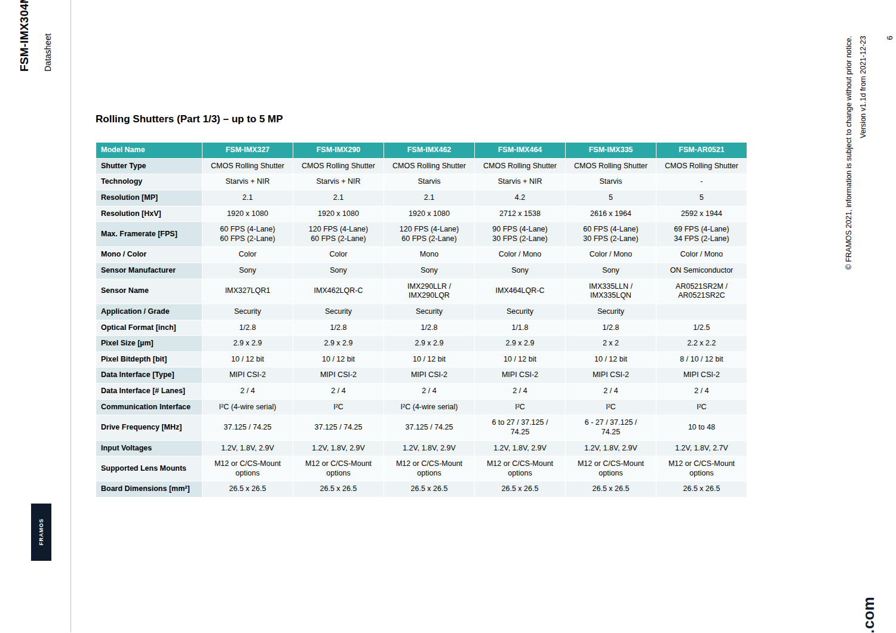FSM-IMX304M / FSM-IMX304C
Datasheet
FRAMOS
6
Version v1.1d from 2021-12-23
© FRAMOS 2021, information is subject to change without prior notice.
www.framos.com
Rolling Shutters (Part 1/3) – up to 5 MP
| Model Name | FSM-IMX327 | FSM-IMX290 | FSM-IMX462 | FSM-IMX464 | FSM-IMX335 | FSM-AR0521 |
| --- | --- | --- | --- | --- | --- | --- |
| Shutter Type | CMOS Rolling Shutter | CMOS Rolling Shutter | CMOS Rolling Shutter | CMOS Rolling Shutter | CMOS Rolling Shutter | CMOS Rolling Shutter |
| Technology | Starvis + NIR | Starvis + NIR | Starvis | Starvis + NIR | Starvis | - |
| Resolution [MP] | 2.1 | 2.1 | 2.1 | 4.2 | 5 | 5 |
| Resolution [HxV] | 1920 x 1080 | 1920 x 1080 | 1920 x 1080 | 2712 x 1538 | 2616 x 1964 | 2592 x 1944 |
| Max. Framerate [FPS] | 60 FPS (4-Lane) 60 FPS (2-Lane) | 120 FPS (4-Lane) 60 FPS (2-Lane) | 120 FPS (4-Lane) 60 FPS (2-Lane) | 90 FPS (4-Lane) 30 FPS (2-Lane) | 60 FPS (4-Lane) 30 FPS (2-Lane) | 69 FPS (4-Lane) 34 FPS (2-Lane) |
| Mono / Color | Color | Color | Mono | Color / Mono | Color / Mono | Color / Mono |
| Sensor Manufacturer | Sony | Sony | Sony | Sony | Sony | ON Semiconductor |
| Sensor Name | IMX327LQR1 | IMX462LQR-C | IMX290LLR / IMX290LQR | IMX464LQR-C | IMX335LLN / IMX335LQN | AR0521SR2M / AR0521SR2C |
| Application / Grade | Security | Security | Security | Security | Security | |
| Optical Format [inch] | 1/2.8 | 1/2.8 | 1/2.8 | 1/1.8 | 1/2.8 | 1/2.5 |
| Pixel Size [µm] | 2.9 x 2.9 | 2.9 x 2.9 | 2.9 x 2.9 | 2.9 x 2.9 | 2 x 2 | 2.2 x 2.2 |
| Pixel Bitdepth [bit] | 10 / 12 bit | 10 / 12 bit | 10 / 12 bit | 10 / 12 bit | 10 / 12 bit | 8 / 10 / 12 bit |
| Data Interface [Type] | MIPI CSI-2 | MIPI CSI-2 | MIPI CSI-2 | MIPI CSI-2 | MIPI CSI-2 | MIPI CSI-2 |
| Data Interface [# Lanes] | 2 / 4 | 2 / 4 | 2 / 4 | 2 / 4 | 2 / 4 | 2 / 4 |
| Communication Interface | I²C (4-wire serial) | I²C | I²C (4-wire serial) | I²C | I²C | I²C |
| Drive Frequency [MHz] | 37.125 / 74.25 | 37.125 / 74.25 | 37.125 / 74.25 | 6 to 27 / 37.125 / 74.25 | 6 - 27 / 37.125 / 74.25 | 10 to 48 |
| Input Voltages | 1.2V, 1.8V, 2.9V | 1.2V, 1.8V, 2.9V | 1.2V, 1.8V, 2.9V | 1.2V, 1.8V, 2.9V | 1.2V, 1.8V, 2.9V | 1.2V, 1.8V, 2.7V |
| Supported Lens Mounts | M12 or C/CS-Mount options | M12 or C/CS-Mount options | M12 or C/CS-Mount options | M12 or C/CS-Mount options | M12 or C/CS-Mount options | M12 or C/CS-Mount options |
| Board Dimensions [mm²] | 26.5 x 26.5 | 26.5 x 26.5 | 26.5 x 26.5 | 26.5 x 26.5 | 26.5 x 26.5 | 26.5 x 26.5 |